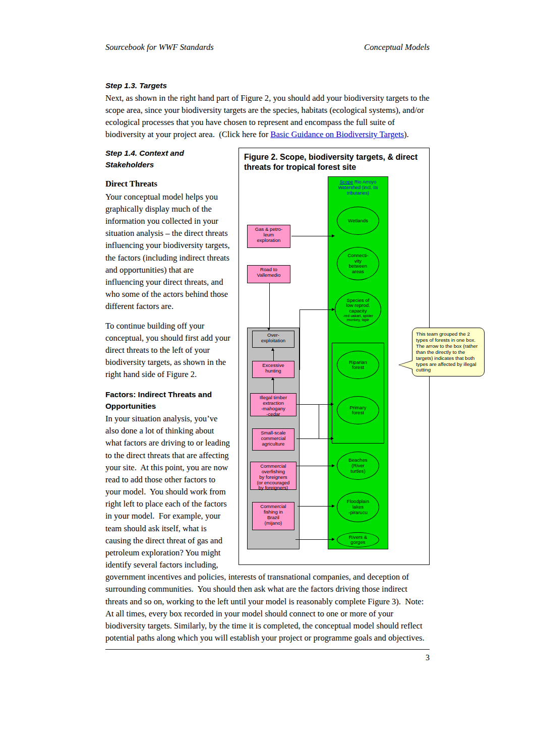Sourcebook for WWF Standards Conceptual Models
Step 1.3. Targets
Next, as shown in the right hand part of Figure 2, you should add your biodiversity targets to the scope area, since your biodiversity targets are the species, habitats (ecological systems), and/or ecological processes that you have chosen to represent and encompass the full suite of biodiversity at your project area. (Click here for Basic Guidance on Biodiversity Targets).
Figure 2. Scope, biodiversity targets, & direct threats for tropical forest site
Scope Rio Arroyo Watershed (incl. its tributaries)
Gas & petro-
leum
exploration
Road to
Vallemedio
Over-
exploitation
Excessive
hunting
Illegal timber
extraction
-mahogany
-cedar
Small-scale
commercial
agriculture
Commercial
overfishing
by foreigners
(or encouraged
by foreigners)
Commercial
fishing in
Brazil
(mijano)
Wetlands
Connecti-
vity
between
areas
Species of
low reprod.
capacity
-red uakari, spider
monkey, tapir
Riparian
forest
Primary
forest
Beaches
(River
turtles)
Floodplain
lakes
-pirarucu
Rivers &
gorges
This team grouped the 2 types of forests in one box. The arrow to the box (rather than the directly to the targets) indicates that both types are affected by illegal cutting
Step 1.4. Context and Stakeholders
Direct Threats
Your conceptual model helps you graphically display much of the information you collected in your situation analysis – the direct threats influencing your biodiversity targets, the factors (including indirect threats and opportunities) that are influencing your direct threats, and who some of the actors behind those different factors are.
To continue building off your conceptual, you should first add your direct threats to the left of your biodiversity targets, as shown in the right hand side of Figure 2.
Factors: Indirect Threats and Opportunities
In your situation analysis, you’ve also done a lot of thinking about what factors are driving to or leading to the direct threats that are affecting your site. At this point, you are now read to add those other factors to your model. You should work from right left to place each of the factors in your model. For example, your team should ask itself, what is causing the direct threat of gas and petroleum exploration? You might identify several factors including, government incentives and policies, interests of transnational companies, and deception of surrounding communities. You should then ask what are the factors driving those indirect threats and so on, working to the left until your model is reasonably complete Figure 3). Note: At all times, every box recorded in your model should connect to one or more of your biodiversity targets. Similarly, by the time it is completed, the conceptual model should reflect potential paths along which you will establish your project or programme goals and objectives.
3